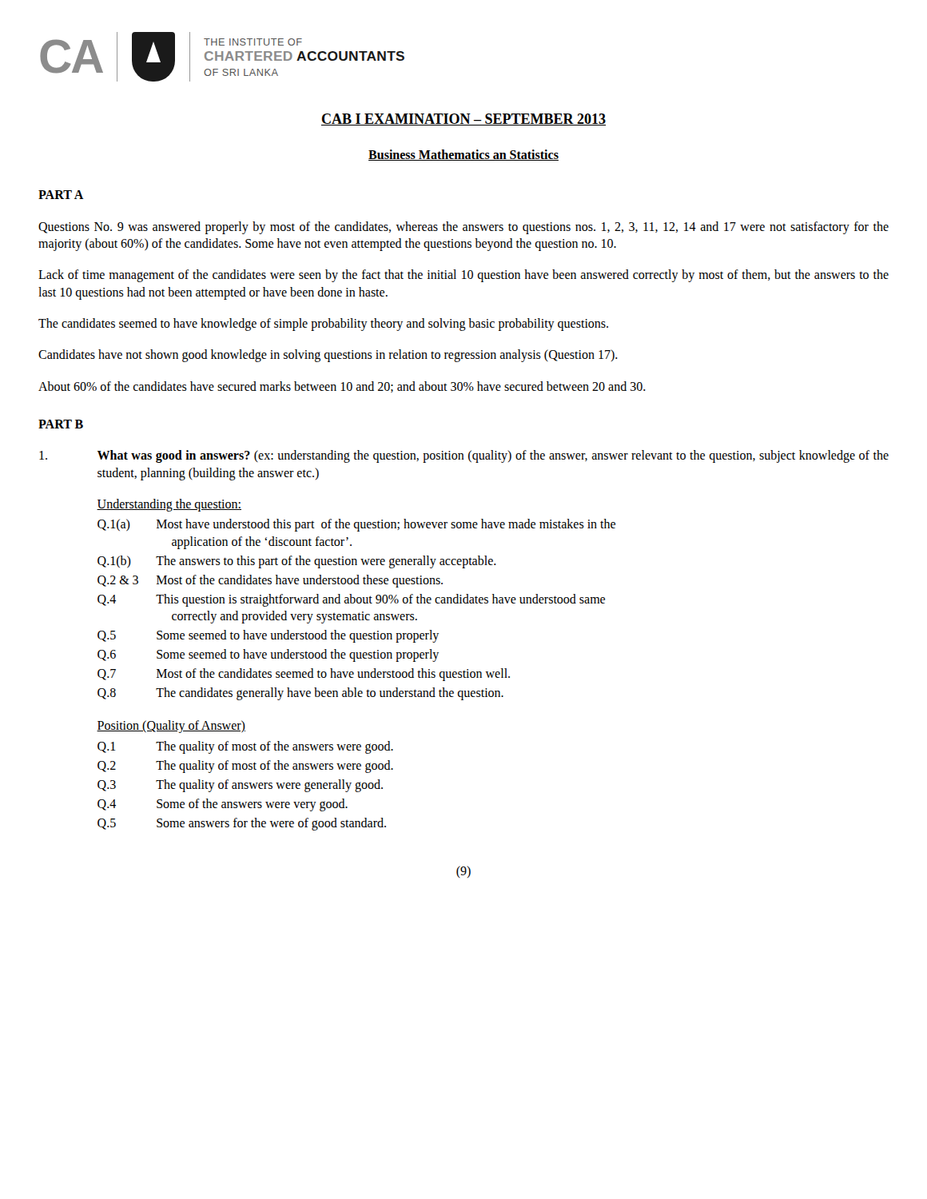CA THE INSTITUTE OF
CHARTERED ACCOUNTANTS
OF SRI LANKA
CAB I EXAMINATION – SEPTEMBER 2013
Business Mathematics an Statistics
PART A
Questions No. 9 was answered properly by most of the candidates, whereas the answers to questions nos. 1, 2, 3, 11, 12, 14 and 17 were not satisfactory for the majority (about 60%) of the candidates. Some have not even attempted the questions beyond the question no. 10.
Lack of time management of the candidates were seen by the fact that the initial 10 question have been answered correctly by most of them, but the answers to the last 10 questions had not been attempted or have been done in haste.
The candidates seemed to have knowledge of simple probability theory and solving basic probability questions.
Candidates have not shown good knowledge in solving questions in relation to regression analysis (Question 17).
About 60% of the candidates have secured marks between 10 and 20; and about 30% have secured between 20 and 30.
PART B
What was good in answers? (ex: understanding the question, position (quality) of the answer, answer relevant to the question, subject knowledge of the student, planning (building the answer etc.)
Understanding the question:
Q.1(a) Most have understood this part of the question; however some have made mistakes in the application of the ‘discount factor’.
Q.1(b) The answers to this part of the question were generally acceptable.
Q.2 & 3 Most of the candidates have understood these questions.
Q.4 This question is straightforward and about 90% of the candidates have understood same correctly and provided very systematic answers.
Q.5 Some seemed to have understood the question properly
Q.6 Some seemed to have understood the question properly
Q.7 Most of the candidates seemed to have understood this question well.
Q.8 The candidates generally have been able to understand the question.
Position (Quality of Answer)
Q.1 The quality of most of the answers were good.
Q.2 The quality of most of the answers were good.
Q.3 The quality of answers were generally good.
Q.4 Some of the answers were very good.
Q.5 Some answers for the were of good standard.
(9)